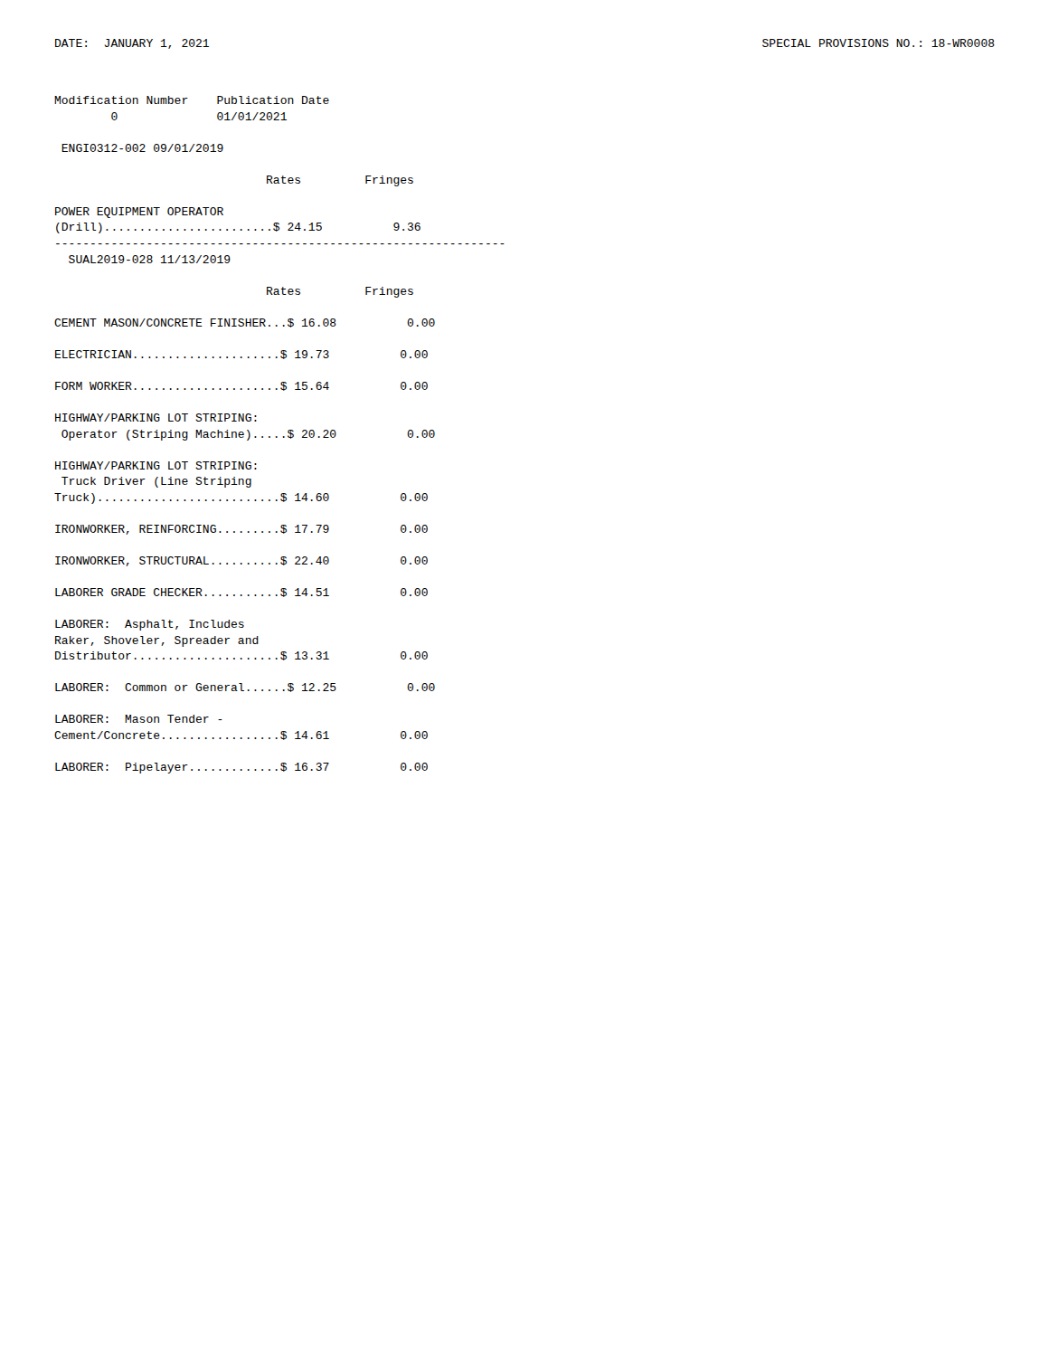DATE: JANUARY 1, 2021 SPECIAL PROVISIONS NO.: 18-WR0008
Modification Number    Publication Date
        0              01/01/2021

 ENGI0312-002 09/01/2019

                              Rates         Fringes

POWER EQUIPMENT OPERATOR
(Drill)........................$ 24.15          9.36
----------------------------------------------------------------
  SUAL2019-028 11/13/2019

                              Rates         Fringes

CEMENT MASON/CONCRETE FINISHER...$ 16.08          0.00

ELECTRICIAN.....................$ 19.73          0.00

FORM WORKER.....................$ 15.64          0.00

HIGHWAY/PARKING LOT STRIPING:
 Operator (Striping Machine).....$ 20.20          0.00

HIGHWAY/PARKING LOT STRIPING:
 Truck Driver (Line Striping
Truck)..........................$ 14.60          0.00

IRONWORKER, REINFORCING.........$ 17.79          0.00

IRONWORKER, STRUCTURAL..........$ 22.40          0.00

LABORER GRADE CHECKER...........$ 14.51          0.00

LABORER:  Asphalt, Includes
Raker, Shoveler, Spreader and
Distributor.....................$ 13.31          0.00

LABORER:  Common or General......$ 12.25          0.00

LABORER:  Mason Tender -
Cement/Concrete.................$ 14.61          0.00

LABORER:  Pipelayer.............$ 16.37          0.00